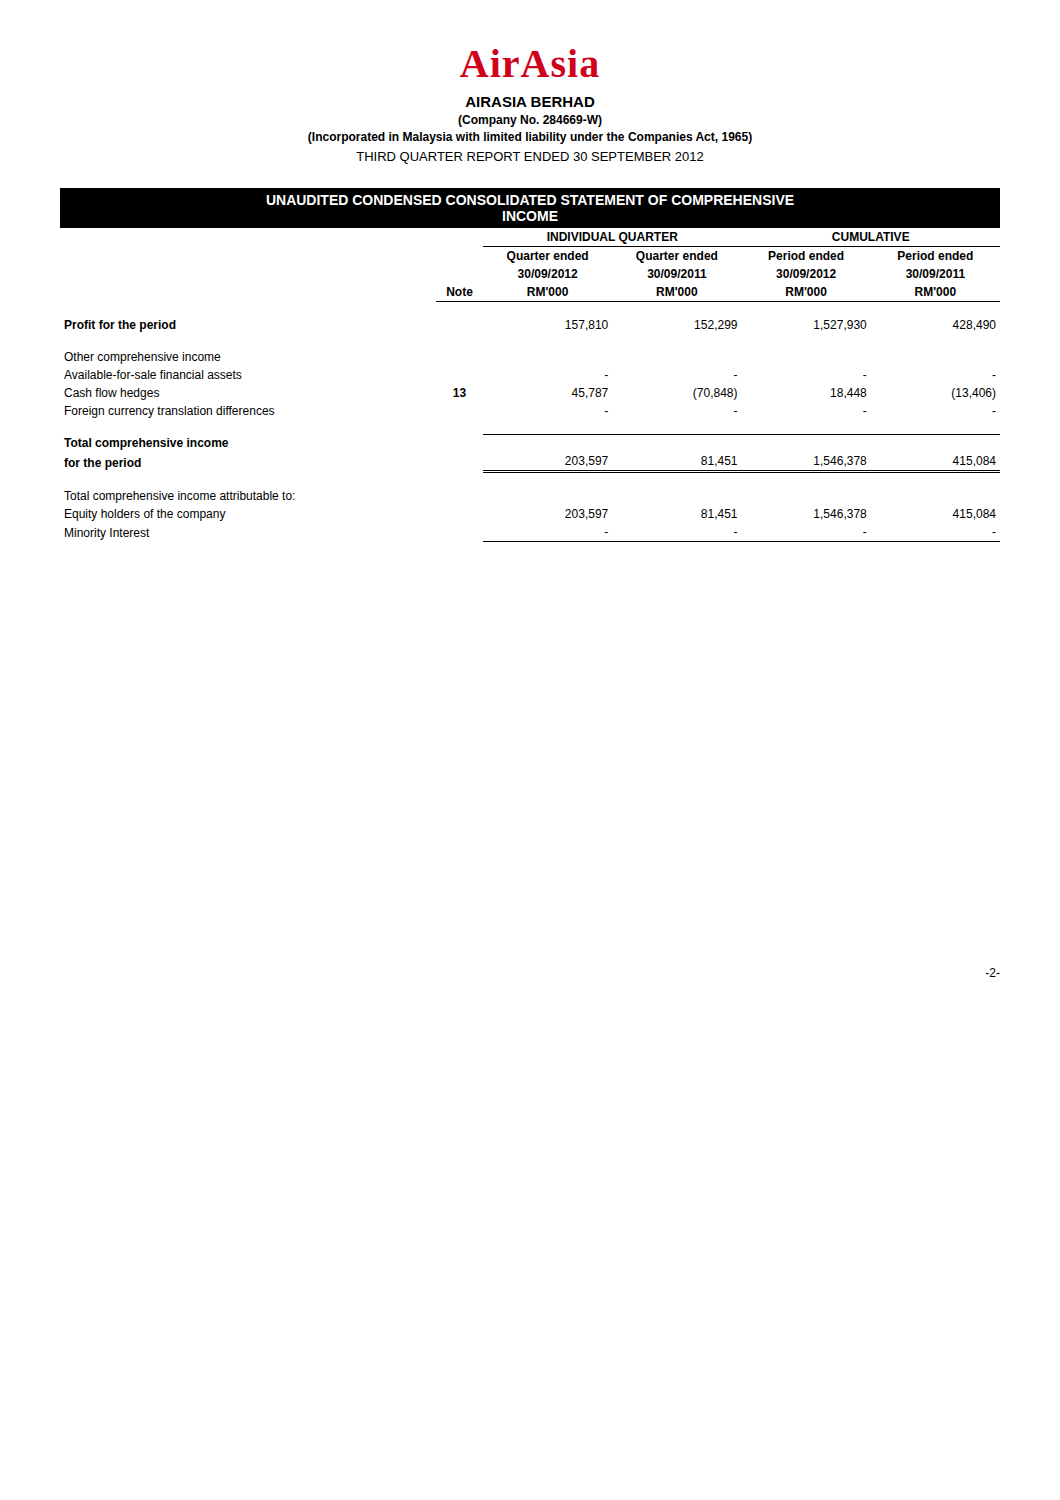AirAsia
AIRASIA BERHAD
(Company No. 284669-W)
(Incorporated in Malaysia with limited liability under the Companies Act, 1965)
THIRD QUARTER REPORT ENDED 30 SEPTEMBER 2012
UNAUDITED CONDENSED CONSOLIDATED STATEMENT OF COMPREHENSIVE
INCOME
| | | INDIVIDUAL QUARTER | CUMULATIVE |
| | | Quarter ended | Quarter ended | Period ended | Period ended |
| | | 30/09/2012 | 30/09/2011 | 30/09/2012 | 30/09/2011 |
| | Note | RM'000 | RM'000 | RM'000 | RM'000 |
| Profit for the period | | 157,810 | 152,299 | 1,527,930 | 428,490 |
| Other comprehensive income | | | | | |
| Available-for-sale financial assets | | - | - | - | - |
| Cash flow hedges | 13 | 45,787 | (70,848) | 18,448 | (13,406) |
| Foreign currency translation differences | | - | - | - | - |
| Total comprehensive income | | | | | |
| for the period | | 203,597 | 81,451 | 1,546,378 | 415,084 |
| Total comprehensive income attributable to: | | | | | |
| Equity holders of the company | | 203,597 | 81,451 | 1,546,378 | 415,084 |
| Minority Interest | | - | - | - | - |
-2-